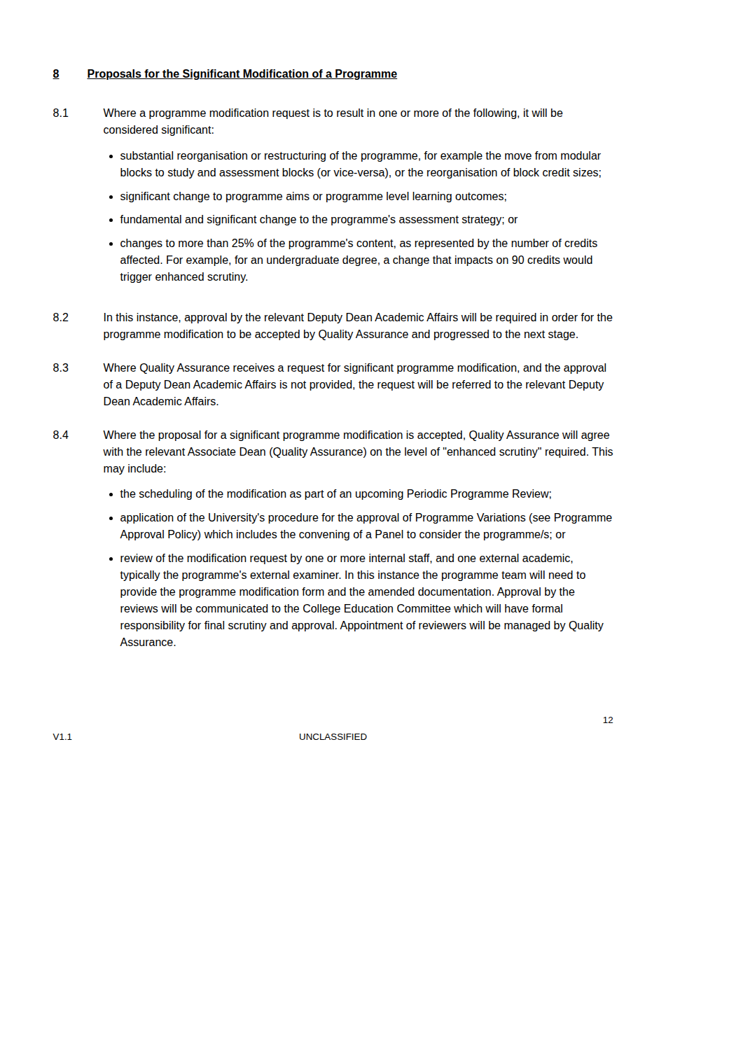8 Proposals for the Significant Modification of a Programme
8.1
Where a programme modification request is to result in one or more of the following, it will be considered significant:
substantial reorganisation or restructuring of the programme, for example the move from modular blocks to study and assessment blocks (or vice-versa), or the reorganisation of block credit sizes;
significant change to programme aims or programme level learning outcomes;
fundamental and significant change to the programme's assessment strategy; or
changes to more than 25% of the programme's content, as represented by the number of credits affected. For example, for an undergraduate degree, a change that impacts on 90 credits would trigger enhanced scrutiny.
8.2
In this instance, approval by the relevant Deputy Dean Academic Affairs will be required in order for the programme modification to be accepted by Quality Assurance and progressed to the next stage.
8.3
Where Quality Assurance receives a request for significant programme modification, and the approval of a Deputy Dean Academic Affairs is not provided, the request will be referred to the relevant Deputy Dean Academic Affairs.
8.4
Where the proposal for a significant programme modification is accepted, Quality Assurance will agree with the relevant Associate Dean (Quality Assurance) on the level of "enhanced scrutiny" required. This may include:
the scheduling of the modification as part of an upcoming Periodic Programme Review;
application of the University's procedure for the approval of Programme Variations (see Programme Approval Policy) which includes the convening of a Panel to consider the programme/s; or
review of the modification request by one or more internal staff, and one external academic, typically the programme's external examiner. In this instance the programme team will need to provide the programme modification form and the amended documentation. Approval by the reviews will be communicated to the College Education Committee which will have formal responsibility for final scrutiny and approval. Appointment of reviewers will be managed by Quality Assurance.
12
V1.1
UNCLASSIFIED
V1.1